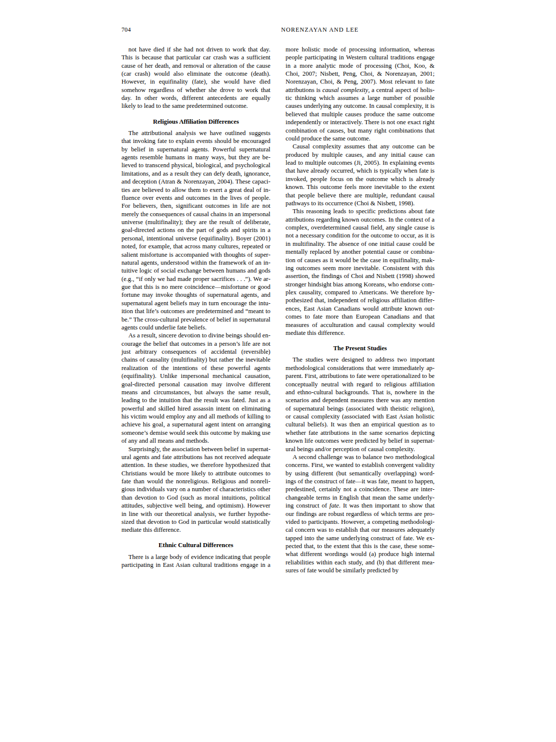704 Norenzayan and Lee
not have died if she had not driven to work that day. This is because that particular car crash was a sufficient cause of her death, and removal or alteration of the cause (car crash) would also eliminate the outcome (death). However, in equifinality (fate), she would have died somehow regardless of whether she drove to work that day. In other words, different antecedents are equally likely to lead to the same predetermined outcome.
Religious Affiliation Differences
The attributional analysis we have outlined suggests that invoking fate to explain events should be encouraged by belief in supernatural agents. Powerful supernatural agents resemble humans in many ways, but they are believed to transcend physical, biological, and psychological limitations, and as a result they can defy death, ignorance, and deception (Atran & Norenzayan, 2004). These capacities are believed to allow them to exert a great deal of influence over events and outcomes in the lives of people. For believers, then, significant outcomes in life are not merely the consequences of causal chains in an impersonal universe (multifinality); they are the result of deliberate, goal-directed actions on the part of gods and spirits in a personal, intentional universe (equifinality). Boyer (2001) noted, for example, that across many cultures, repeated or salient misfortune is accompanied with thoughts of supernatural agents, understood within the framework of an intuitive logic of social exchange between humans and gods (e.g., “if only we had made proper sacrifices . . .”). We argue that this is no mere coincidence—misfortune or good fortune may invoke thoughts of supernatural agents, and supernatural agent beliefs may in turn encourage the intuition that life’s outcomes are predetermined and “meant to be.” The cross-cultural prevalence of belief in supernatural agents could underlie fate beliefs.
As a result, sincere devotion to divine beings should encourage the belief that outcomes in a person’s life are not just arbitrary consequences of accidental (reversible) chains of causality (multifinality) but rather the inevitable realization of the intentions of these powerful agents (equifinality). Unlike impersonal mechanical causation, goal-directed personal causation may involve different means and circumstances, but always the same result, leading to the intuition that the result was fated. Just as a powerful and skilled hired assassin intent on eliminating his victim would employ any and all methods of killing to achieve his goal, a supernatural agent intent on arranging someone’s demise would seek this outcome by making use of any and all means and methods.
Surprisingly, the association between belief in supernatural agents and fate attributions has not received adequate attention. In these studies, we therefore hypothesized that Christians would be more likely to attribute outcomes to fate than would the nonreligious. Religious and nonreligious individuals vary on a number of characteristics other than devotion to God (such as moral intuitions, political attitudes, subjective well being, and optimism). However in line with our theoretical analysis, we further hypothesized that devotion to God in particular would statistically mediate this difference.
Ethnic Cultural Differences
There is a large body of evidence indicating that people participating in East Asian cultural traditions engage in a more holistic mode of processing information, whereas people participating in Western cultural traditions engage in a more analytic mode of processing (Choi, Koo, & Choi, 2007; Nisbett, Peng, Choi, & Norenzayan, 2001; Norenzayan, Choi, & Peng, 2007). Most relevant to fate attributions is causal complexity, a central aspect of holistic thinking which assumes a large number of possible causes underlying any outcome. In causal complexity, it is believed that multiple causes produce the same outcome independently or interactively. There is not one exact right combination of causes, but many right combinations that could produce the same outcome.
Causal complexity assumes that any outcome can be produced by multiple causes, and any initial cause can lead to multiple outcomes (Ji, 2005). In explaining events that have already occurred, which is typically when fate is invoked, people focus on the outcome which is already known. This outcome feels more inevitable to the extent that people believe there are multiple, redundant causal pathways to its occurrence (Choi & Nisbett, 1998).
This reasoning leads to specific predictions about fate attributions regarding known outcomes. In the context of a complex, overdetermined causal field, any single cause is not a necessary condition for the outcome to occur, as it is in multifinality. The absence of one initial cause could be mentally replaced by another potential cause or combination of causes as it would be the case in equifinality, making outcomes seem more inevitable. Consistent with this assertion, the findings of Choi and Nisbett (1998) showed stronger hindsight bias among Koreans, who endorse complex causality, compared to Americans. We therefore hypothesized that, independent of religious affiliation differences, East Asian Canadians would attribute known outcomes to fate more than European Canadians and that measures of acculturation and causal complexity would mediate this difference.
The Present Studies
The studies were designed to address two important methodological considerations that were immediately apparent. First, attributions to fate were operationalized to be conceptually neutral with regard to religious affiliation and ethno-cultural backgrounds. That is, nowhere in the scenarios and dependent measures there was any mention of supernatural beings (associated with theistic religion), or causal complexity (associated with East Asian holistic cultural beliefs). It was then an empirical question as to whether fate attributions in the same scenarios depicting known life outcomes were predicted by belief in supernatural beings and/or perception of causal complexity.
A second challenge was to balance two methodological concerns. First, we wanted to establish convergent validity by using different (but semantically overlapping) wordings of the construct of fate—it was fate, meant to happen, predestined, certainly not a coincidence. These are interchangeable terms in English that mean the same underlying construct of fate. It was then important to show that our findings are robust regardless of which terms are provided to participants. However, a competing methodological concern was to establish that our measures adequately tapped into the same underlying construct of fate. We expected that, to the extent that this is the case, these somewhat different wordings would (a) produce high internal reliabilities within each study, and (b) that different measures of fate would be similarly predicted by